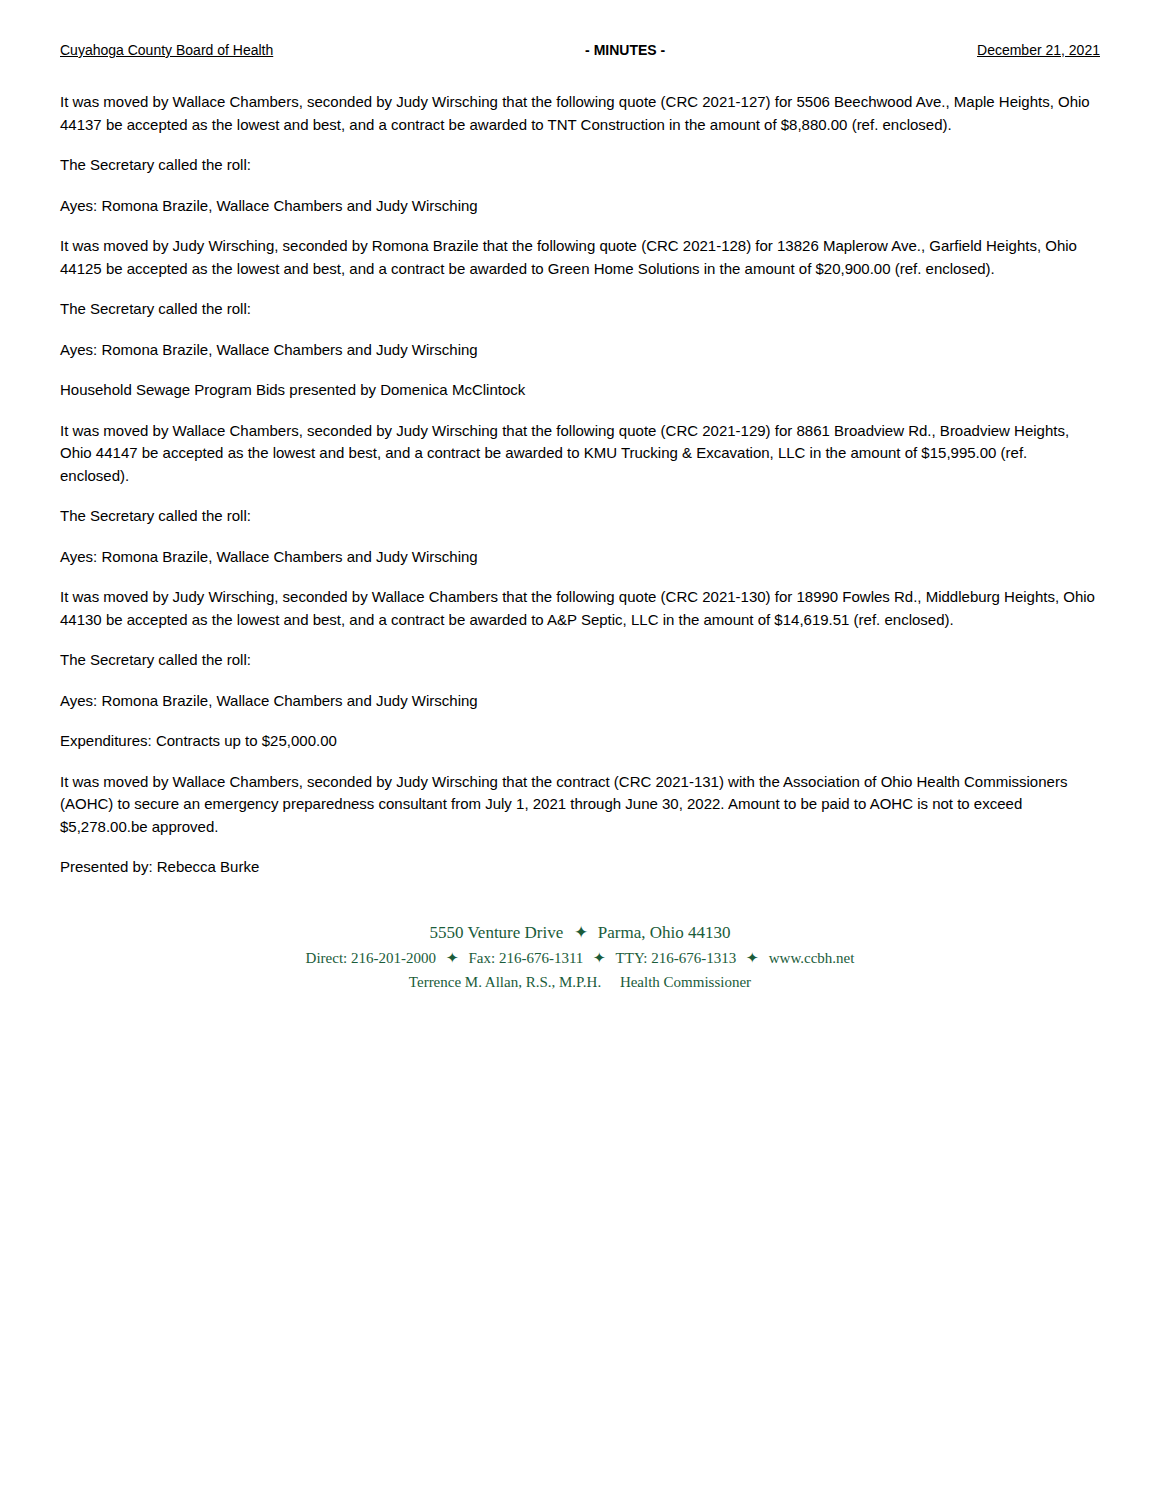Cuyahoga County Board of Health - MINUTES - December 21, 2021
It was moved by Wallace Chambers, seconded by Judy Wirsching that the following quote (CRC 2021-127) for 5506 Beechwood Ave., Maple Heights, Ohio 44137 be accepted as the lowest and best, and a contract be awarded to TNT Construction in the amount of $8,880.00 (ref. enclosed).
The Secretary called the roll:
Ayes: Romona Brazile, Wallace Chambers and Judy Wirsching
It was moved by Judy Wirsching, seconded by Romona Brazile that the following quote (CRC 2021-128) for 13826 Maplerow Ave., Garfield Heights, Ohio 44125 be accepted as the lowest and best, and a contract be awarded to Green Home Solutions in the amount of $20,900.00 (ref. enclosed).
The Secretary called the roll:
Ayes: Romona Brazile, Wallace Chambers and Judy Wirsching
Household Sewage Program Bids presented by Domenica McClintock
It was moved by Wallace Chambers, seconded by Judy Wirsching that the following quote (CRC 2021-129) for 8861 Broadview Rd., Broadview Heights, Ohio 44147 be accepted as the lowest and best, and a contract be awarded to KMU Trucking & Excavation, LLC in the amount of $15,995.00 (ref. enclosed).
The Secretary called the roll:
Ayes: Romona Brazile, Wallace Chambers and Judy Wirsching
It was moved by Judy Wirsching, seconded by Wallace Chambers that the following quote (CRC 2021-130) for 18990 Fowles Rd., Middleburg Heights, Ohio 44130 be accepted as the lowest and best, and a contract be awarded to A&P Septic, LLC in the amount of $14,619.51 (ref. enclosed).
The Secretary called the roll:
Ayes: Romona Brazile, Wallace Chambers and Judy Wirsching
Expenditures: Contracts up to $25,000.00
It was moved by Wallace Chambers, seconded by Judy Wirsching that the contract (CRC 2021-131) with the Association of Ohio Health Commissioners (AOHC) to secure an emergency preparedness consultant from July 1, 2021 through June 30, 2022. Amount to be paid to AOHC is not to exceed $5,278.00.be approved.
Presented by: Rebecca Burke
5550 Venture Drive ✦ Parma, Ohio 44130
Direct: 216-201-2000 ✦ Fax: 216-676-1311 ✦ TTY: 216-676-1313 ✦ www.ccbh.net
Terrence M. Allan, R.S., M.P.H. Health Commissioner